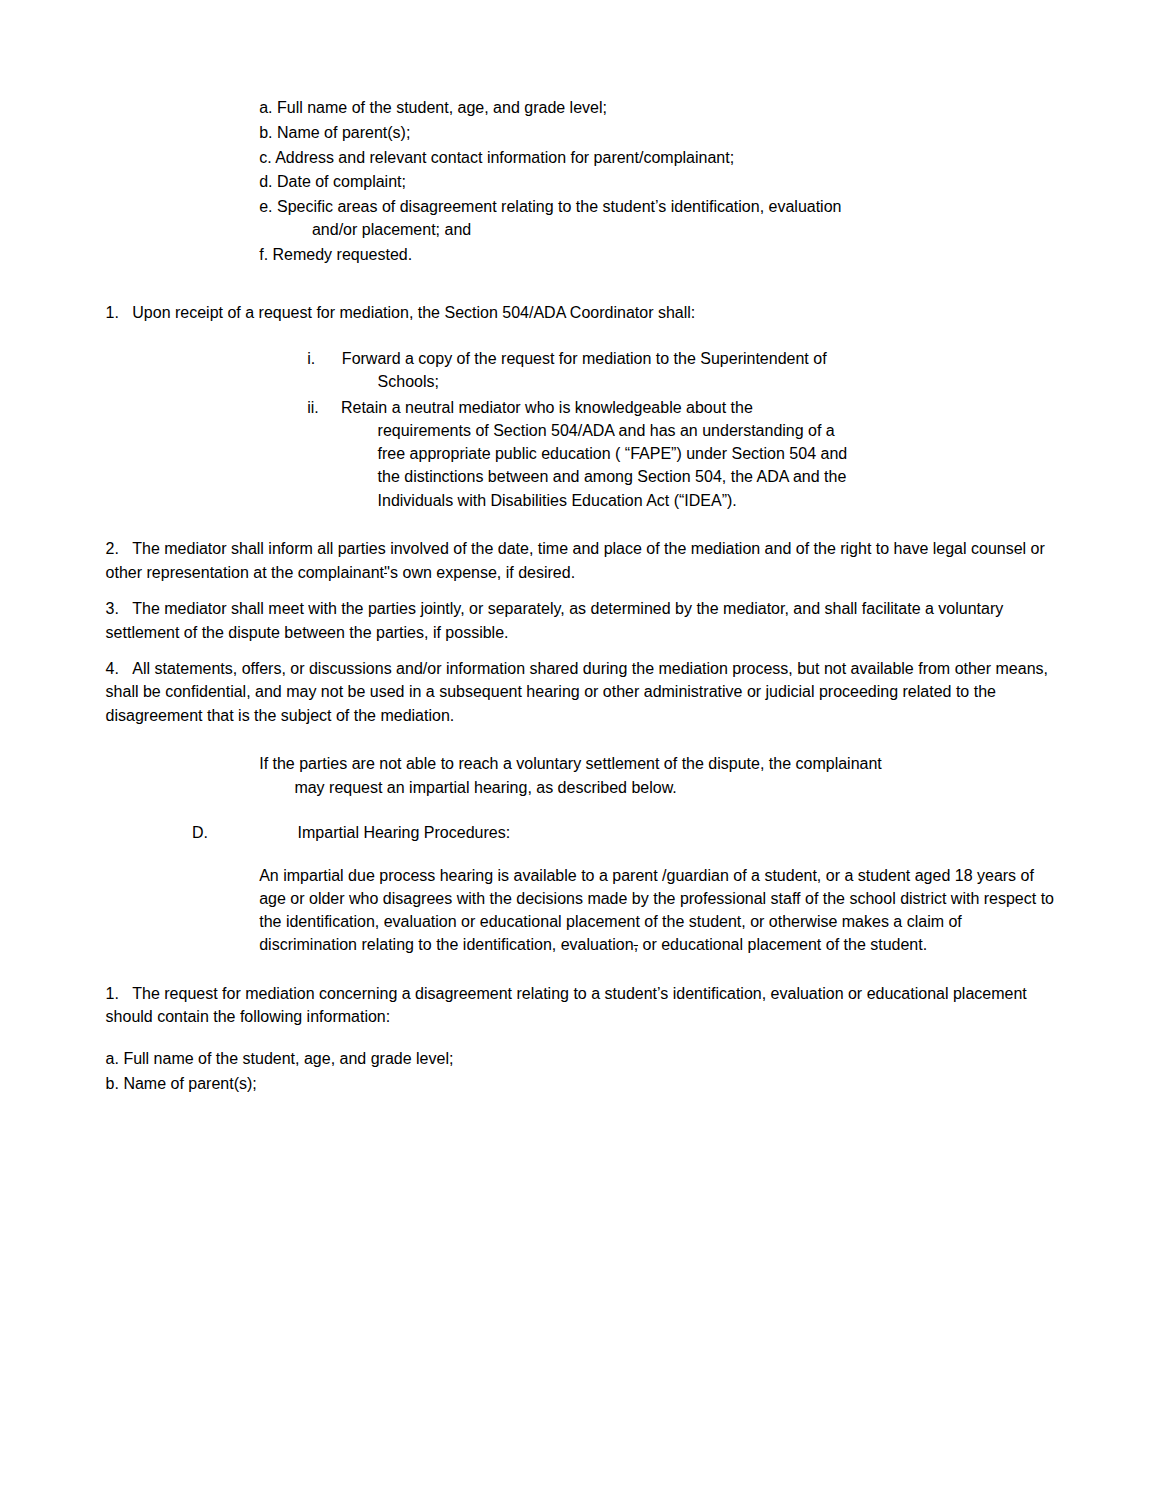a. Full name of the student, age, and grade level;
b. Name of parent(s);
c. Address and relevant contact information for parent/complainant;
d. Date of complaint;
e. Specific areas of disagreement relating to the student’s identification, evaluation
and/or placement; and
f. Remedy requested.
1. Upon receipt of a request for mediation, the Section 504/ADA Coordinator shall:
i. Forward a copy of the request for mediation to the Superintendent of
Schools;
ii. Retain a neutral mediator who is knowledgeable about the
requirements of Section 504/ADA and has an understanding of a
free appropriate public education ( “FAPE”) under Section 504 and
the distinctions between and among Section 504, the ADA and the
Individuals with Disabilities Education Act (“IDEA”).
2. The mediator shall inform all parties involved of the date, time and place of the mediation and of the right to have legal counsel or other representation at the complainant''s own expense, if desired.
3. The mediator shall meet with the parties jointly, or separately, as determined by the mediator, and shall facilitate a voluntary settlement of the dispute between the parties, if possible.
4. All statements, offers, or discussions and/or information shared during the mediation process, but not available from other means, shall be confidential, and may not be used in a subsequent hearing or other administrative or judicial proceeding related to the disagreement that is the subject of the mediation.
If the parties are not able to reach a voluntary settlement of the dispute, the complainant
may request an impartial hearing, as described below.
D. Impartial Hearing Procedures:
An impartial due process hearing is available to a parent /guardian of a student, or a student aged 18 years of age or older who disagrees with the decisions made by the professional staff of the school district with respect to the identification, evaluation or educational placement of the student, or otherwise makes a claim of discrimination relating to the identification, evaluation, or educational placement of the student.
1. The request for mediation concerning a disagreement relating to a student’s identification, evaluation or educational placement should contain the following information:
a. Full name of the student, age, and grade level;
b. Name of parent(s);